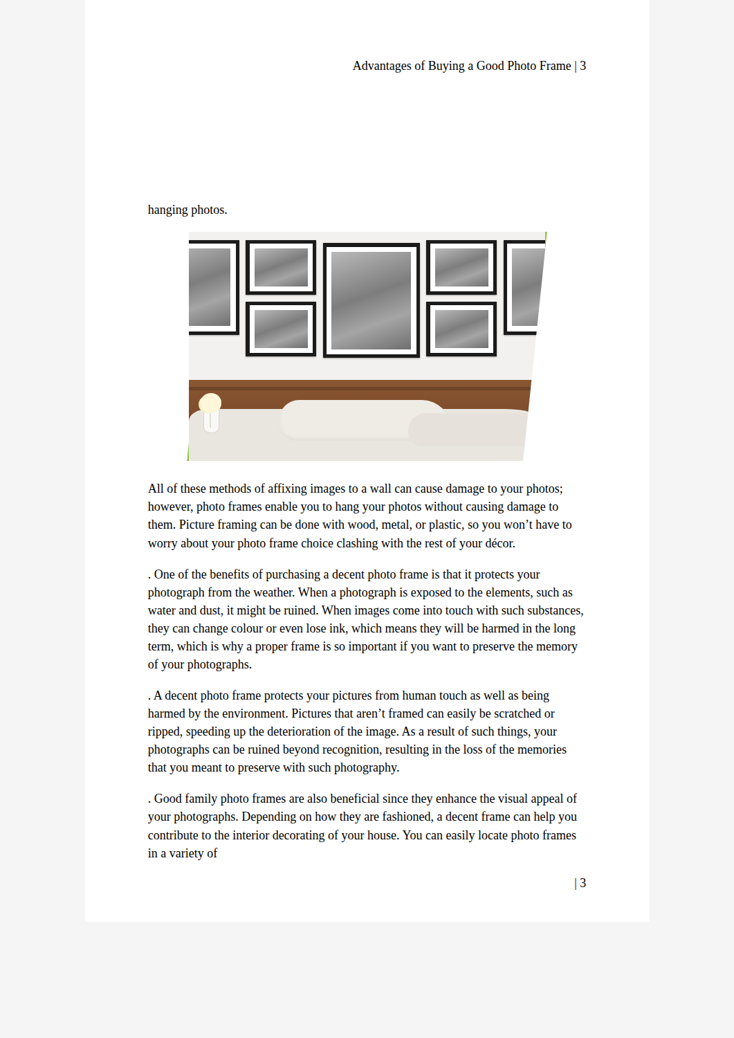Advantages of Buying a Good Photo Frame | 3
hanging photos.
All of these methods of affixing images to a wall can cause damage to your photos; however, photo frames enable you to hang your photos without causing damage to them. Picture framing can be done with wood, metal, or plastic, so you won’t have to worry about your photo frame choice clashing with the rest of your décor.
. One of the benefits of purchasing a decent photo frame is that it protects your photograph from the weather. When a photograph is exposed to the elements, such as water and dust, it might be ruined. When images come into touch with such substances, they can change colour or even lose ink, which means they will be harmed in the long term, which is why a proper frame is so important if you want to preserve the memory of your photographs.
. A decent photo frame protects your pictures from human touch as well as being harmed by the environment. Pictures that aren’t framed can easily be scratched or ripped, speeding up the deterioration of the image. As a result of such things, your photographs can be ruined beyond recognition, resulting in the loss of the memories that you meant to preserve with such photography.
. Good family photo frames are also beneficial since they enhance the visual appeal of your photographs. Depending on how they are fashioned, a decent frame can help you contribute to the interior decorating of your house. You can easily locate photo frames in a variety of
| 3